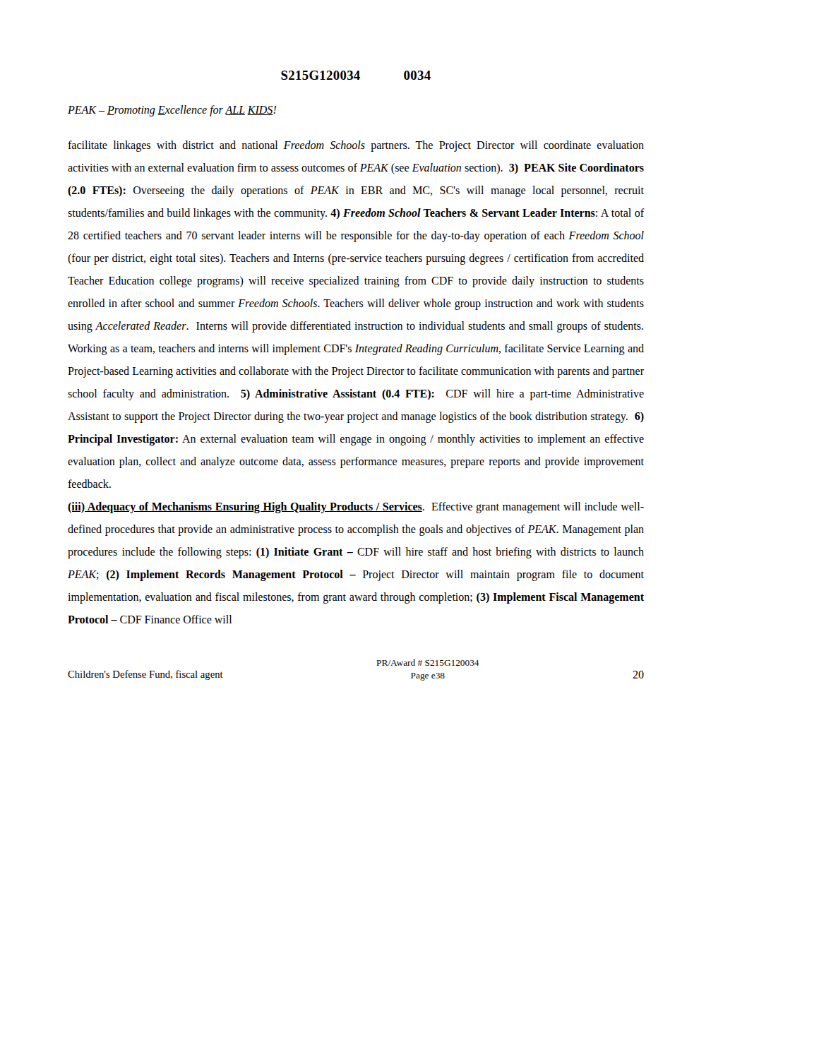S215G120034 0034
PEAK – Promoting Excellence for ALL KIDS!
facilitate linkages with district and national Freedom Schools partners. The Project Director will coordinate evaluation activities with an external evaluation firm to assess outcomes of PEAK (see Evaluation section). 3) PEAK Site Coordinators (2.0 FTEs): Overseeing the daily operations of PEAK in EBR and MC, SC's will manage local personnel, recruit students/families and build linkages with the community. 4) Freedom School Teachers & Servant Leader Interns: A total of 28 certified teachers and 70 servant leader interns will be responsible for the day-to-day operation of each Freedom School (four per district, eight total sites). Teachers and Interns (pre-service teachers pursuing degrees / certification from accredited Teacher Education college programs) will receive specialized training from CDF to provide daily instruction to students enrolled in after school and summer Freedom Schools. Teachers will deliver whole group instruction and work with students using Accelerated Reader. Interns will provide differentiated instruction to individual students and small groups of students. Working as a team, teachers and interns will implement CDF's Integrated Reading Curriculum, facilitate Service Learning and Project-based Learning activities and collaborate with the Project Director to facilitate communication with parents and partner school faculty and administration. 5) Administrative Assistant (0.4 FTE): CDF will hire a part-time Administrative Assistant to support the Project Director during the two-year project and manage logistics of the book distribution strategy. 6) Principal Investigator: An external evaluation team will engage in ongoing / monthly activities to implement an effective evaluation plan, collect and analyze outcome data, assess performance measures, prepare reports and provide improvement feedback.
(iii) Adequacy of Mechanisms Ensuring High Quality Products / Services. Effective grant management will include well-defined procedures that provide an administrative process to accomplish the goals and objectives of PEAK. Management plan procedures include the following steps: (1) Initiate Grant – CDF will hire staff and host briefing with districts to launch PEAK; (2) Implement Records Management Protocol – Project Director will maintain program file to document implementation, evaluation and fiscal milestones, from grant award through completion; (3) Implement Fiscal Management Protocol – CDF Finance Office will
Children's Defense Fund, fiscal agent
PR/Award # S215G120034
Page e38
20